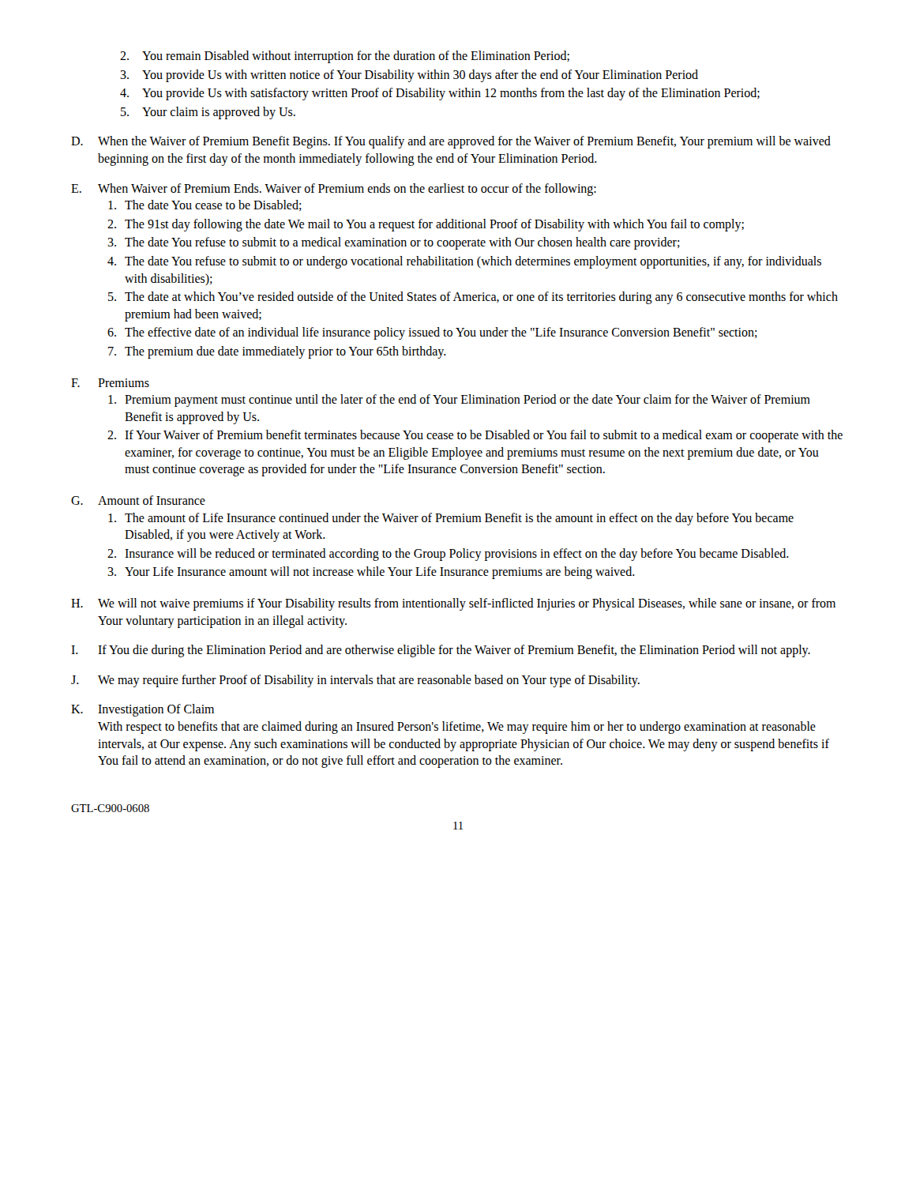2. You remain Disabled without interruption for the duration of the Elimination Period;
3. You provide Us with written notice of Your Disability within 30 days after the end of Your Elimination Period
4. You provide Us with satisfactory written Proof of Disability within 12 months from the last day of the Elimination Period;
5. Your claim is approved by Us.
D.
When the Waiver of Premium Benefit Begins. If You qualify and are approved for the Waiver of Premium Benefit, Your premium will be waived beginning on the first day of the month immediately following the end of Your Elimination Period.
E.
When Waiver of Premium Ends. Waiver of Premium ends on the earliest to occur of the following:
The date You cease to be Disabled;
The 91st day following the date We mail to You a request for additional Proof of Disability with which You fail to comply;
The date You refuse to submit to a medical examination or to cooperate with Our chosen health care provider;
The date You refuse to submit to or undergo vocational rehabilitation (which determines employment opportunities, if any, for individuals with disabilities);
The date at which You’ve resided outside of the United States of America, or one of its territories during any 6 consecutive months for which premium had been waived;
The effective date of an individual life insurance policy issued to You under the "Life Insurance Conversion Benefit" section;
The premium due date immediately prior to Your 65th birthday.
F.
Premiums
Premium payment must continue until the later of the end of Your Elimination Period or the date Your claim for the Waiver of Premium Benefit is approved by Us.
If Your Waiver of Premium benefit terminates because You cease to be Disabled or You fail to submit to a medical exam or cooperate with the examiner, for coverage to continue, You must be an Eligible Employee and premiums must resume on the next premium due date, or You must continue coverage as provided for under the "Life Insurance Conversion Benefit" section.
G.
Amount of Insurance
The amount of Life Insurance continued under the Waiver of Premium Benefit is the amount in effect on the day before You became Disabled, if you were Actively at Work.
Insurance will be reduced or terminated according to the Group Policy provisions in effect on the day before You became Disabled.
Your Life Insurance amount will not increase while Your Life Insurance premiums are being waived.
H.
We will not waive premiums if Your Disability results from intentionally self-inflicted Injuries or Physical Diseases, while sane or insane, or from Your voluntary participation in an illegal activity.
I.
If You die during the Elimination Period and are otherwise eligible for the Waiver of Premium Benefit, the Elimination Period will not apply.
J.
We may require further Proof of Disability in intervals that are reasonable based on Your type of Disability.
K.
Investigation Of Claim
With respect to benefits that are claimed during an Insured Person's lifetime, We may require him or her to undergo examination at reasonable intervals, at Our expense. Any such examinations will be conducted by appropriate Physician of Our choice. We may deny or suspend benefits if You fail to attend an examination, or do not give full effort and cooperation to the examiner.
GTL-C900-0608
11